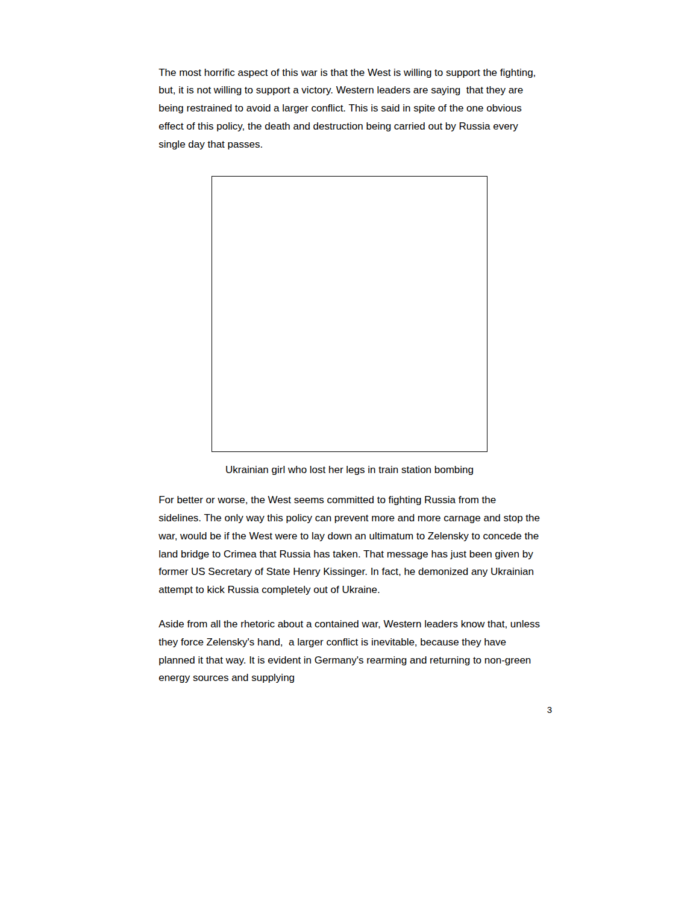The most horrific aspect of this war is that the West is willing to support the fighting, but, it is not willing to support a victory. Western leaders are saying that they are being restrained to avoid a larger conflict. This is said in spite of the one obvious effect of this policy, the death and destruction being carried out by Russia every single day that passes.
Ukrainian girl who lost her legs in train station bombing
For better or worse, the West seems committed to fighting Russia from the sidelines. The only way this policy can prevent more and more carnage and stop the war, would be if the West were to lay down an ultimatum to Zelensky to concede the land bridge to Crimea that Russia has taken. That message has just been given by former US Secretary of State Henry Kissinger. In fact, he demonized any Ukrainian attempt to kick Russia completely out of Ukraine.
Aside from all the rhetoric about a contained war, Western leaders know that, unless they force Zelensky's hand, a larger conflict is inevitable, because they have planned it that way. It is evident in Germany's rearming and returning to non-green energy sources and supplying
3